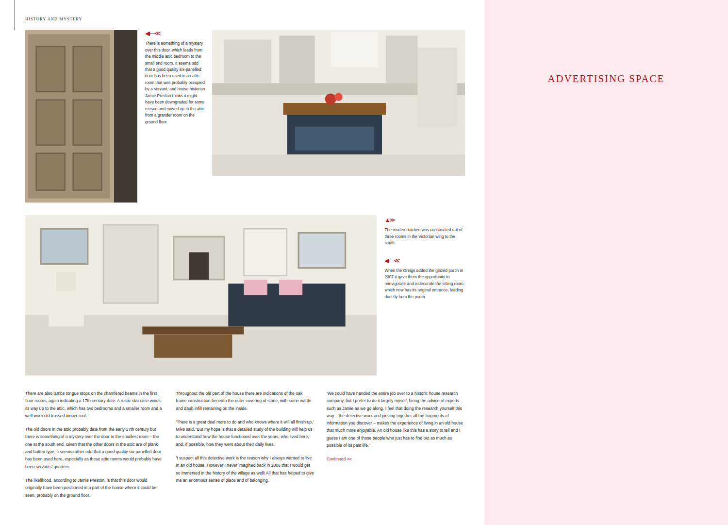History and Mystery
There is something of a mystery over this door, which leads from the middle attic bedroom to the small end room. It seems odd that a good quality six-panelled door has been used in an attic room that was probably occupied by a servant, and house historian Jamie Preston thinks it might have been downgraded for some reason and moved up to the attic from a grander room on the ground floor
The modern kitchen was constructed out of three rooms in the Victorian wing to the south
When the Greigs added the glazed porch in 2007 it gave them the opportunity to reinvigorate and redecorate the sitting room, which now has its original entrance, leading directly from the porch
There are also lambs tongue stops on the chamfered beams in the first floor rooms, again indicating a 17th century date. A rustic staircase winds its way up to the attic, which has two bedrooms and a smaller room and a well-worn old trussed timber roof.
The old doors in the attic probably date from the early 17th century but there is something of a mystery over the door to the smallest room – the one at the south end. Given that the other doors in the attic are of plank and batten type, it seems rather odd that a good quality six-panelled door has been used here, especially as these attic rooms would probably have been servants' quarters.
The likelihood, according to Jamie Preston, is that this door would originally have been positioned in a part of the house where it could be seen, probably on the ground floor.
Throughout the old part of the house there are indications of the oak frame construction beneath the outer covering of stone, with some wattle and daub infill remaining on the inside.
'There is a great deal more to do and who knows where it will all finish up,' Mike said. 'But my hope is that a detailed study of the building will help us to understand how the house functioned over the years, who lived here, and, if possible, how they went about their daily lives.
'I suspect all this detective work is the reason why I always wanted to live in an old house. However I never imagined back in 2006 that I would get so immersed in the history of the village as well! All that has helped to give me an enormous sense of place and of belonging.
'We could have handed the entire job over to a historic house research company, but I prefer to do it largely myself, hiring the advice of experts such as Jamie as we go along. I feel that doing the research yourself this way – the detective work and piecing together all the fragments of information you discover – makes the experience of living in an old house that much more enjoyable. An old house like this has a story to tell and I guess I am one of those people who just has to find out as much as possible of its past life.'
Continued >>
Advertising Space